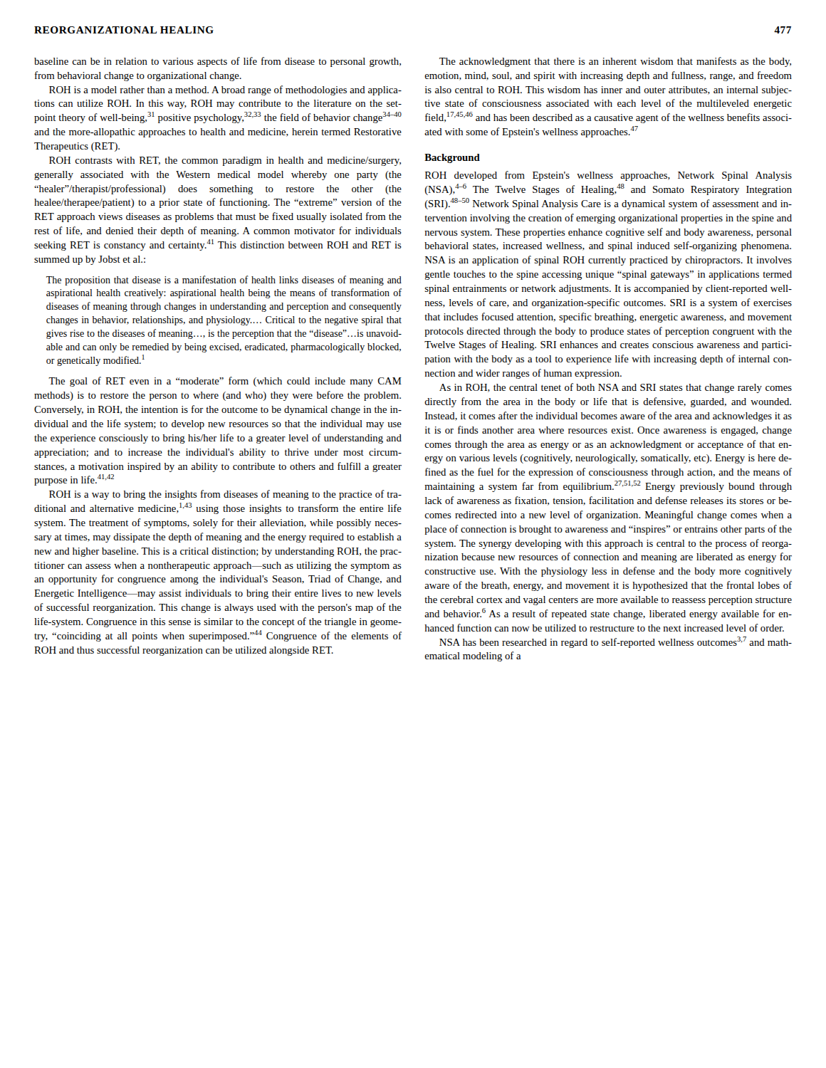Reorganizational Healing 477
baseline can be in relation to various aspects of life from disease to personal growth, from behavioral change to organizational change.
ROH is a model rather than a method. A broad range of methodologies and applications can utilize ROH. In this way, ROH may contribute to the literature on the set-point theory of well-being,31 positive psychology,32,33 the field of behavior change34–40 and the more-allopathic approaches to health and medicine, herein termed Restorative Therapeutics (RET).
ROH contrasts with RET, the common paradigm in health and medicine/surgery, generally associated with the Western medical model whereby one party (the “healer”/therapist/professional) does something to restore the other (the healee/therapee/patient) to a prior state of functioning. The “extreme” version of the RET approach views diseases as problems that must be fixed usually isolated from the rest of life, and denied their depth of meaning. A common motivator for individuals seeking RET is constancy and certainty.41 This distinction between ROH and RET is summed up by Jobst et al.:
The proposition that disease is a manifestation of health links diseases of meaning and aspirational health creatively: aspirational health being the means of transformation of diseases of meaning through changes in understanding and perception and consequently changes in behavior, relationships, and physiology.… Critical to the negative spiral that gives rise to the diseases of meaning…, is the perception that the “disease”…is unavoidable and can only be remedied by being excised, eradicated, pharmacologically blocked, or genetically modified.1
The goal of RET even in a “moderate” form (which could include many CAM methods) is to restore the person to where (and who) they were before the problem. Conversely, in ROH, the intention is for the outcome to be dynamical change in the individual and the life system; to develop new resources so that the individual may use the experience consciously to bring his/her life to a greater level of understanding and appreciation; and to increase the individual's ability to thrive under most circumstances, a motivation inspired by an ability to contribute to others and fulfill a greater purpose in life.41,42
ROH is a way to bring the insights from diseases of meaning to the practice of traditional and alternative medicine,1,43 using those insights to transform the entire life system. The treatment of symptoms, solely for their alleviation, while possibly necessary at times, may dissipate the depth of meaning and the energy required to establish a new and higher baseline. This is a critical distinction; by understanding ROH, the practitioner can assess when a nontherapeutic approach—such as utilizing the symptom as an opportunity for congruence among the individual's Season, Triad of Change, and Energetic Intelligence—may assist individuals to bring their entire lives to new levels of successful reorganization. This change is always used with the person's map of the life-system. Congruence in this sense is similar to the concept of the triangle in geometry, “coinciding at all points when superimposed.”44 Congruence of the elements of ROH and thus successful reorganization can be utilized alongside RET.
The acknowledgment that there is an inherent wisdom that manifests as the body, emotion, mind, soul, and spirit with increasing depth and fullness, range, and freedom is also central to ROH. This wisdom has inner and outer attributes, an internal subjective state of consciousness associated with each level of the multileveled energetic field,17,45,46 and has been described as a causative agent of the wellness benefits associated with some of Epstein's wellness approaches.47
Background
ROH developed from Epstein's wellness approaches, Network Spinal Analysis (NSA),4–6 The Twelve Stages of Healing,48 and Somato Respiratory Integration (SRI).48–50 Network Spinal Analysis Care is a dynamical system of assessment and intervention involving the creation of emerging organizational properties in the spine and nervous system. These properties enhance cognitive self and body awareness, personal behavioral states, increased wellness, and spinal induced self-organizing phenomena. NSA is an application of spinal ROH currently practiced by chiropractors. It involves gentle touches to the spine accessing unique “spinal gateways” in applications termed spinal entrainments or network adjustments. It is accompanied by client-reported wellness, levels of care, and organization-specific outcomes. SRI is a system of exercises that includes focused attention, specific breathing, energetic awareness, and movement protocols directed through the body to produce states of perception congruent with the Twelve Stages of Healing. SRI enhances and creates conscious awareness and participation with the body as a tool to experience life with increasing depth of internal connection and wider ranges of human expression.
As in ROH, the central tenet of both NSA and SRI states that change rarely comes directly from the area in the body or life that is defensive, guarded, and wounded. Instead, it comes after the individual becomes aware of the area and acknowledges it as it is or finds another area where resources exist. Once awareness is engaged, change comes through the area as energy or as an acknowledgment or acceptance of that energy on various levels (cognitively, neurologically, somatically, etc). Energy is here defined as the fuel for the expression of consciousness through action, and the means of maintaining a system far from equilibrium.27,51,52 Energy previously bound through lack of awareness as fixation, tension, facilitation and defense releases its stores or becomes redirected into a new level of organization. Meaningful change comes when a place of connection is brought to awareness and “inspires” or entrains other parts of the system. The synergy developing with this approach is central to the process of reorganization because new resources of connection and meaning are liberated as energy for constructive use. With the physiology less in defense and the body more cognitively aware of the breath, energy, and movement it is hypothesized that the frontal lobes of the cerebral cortex and vagal centers are more available to reassess perception structure and behavior.6 As a result of repeated state change, liberated energy available for enhanced function can now be utilized to restructure to the next increased level of order.
NSA has been researched in regard to self-reported wellness outcomes3,7 and mathematical modeling of a